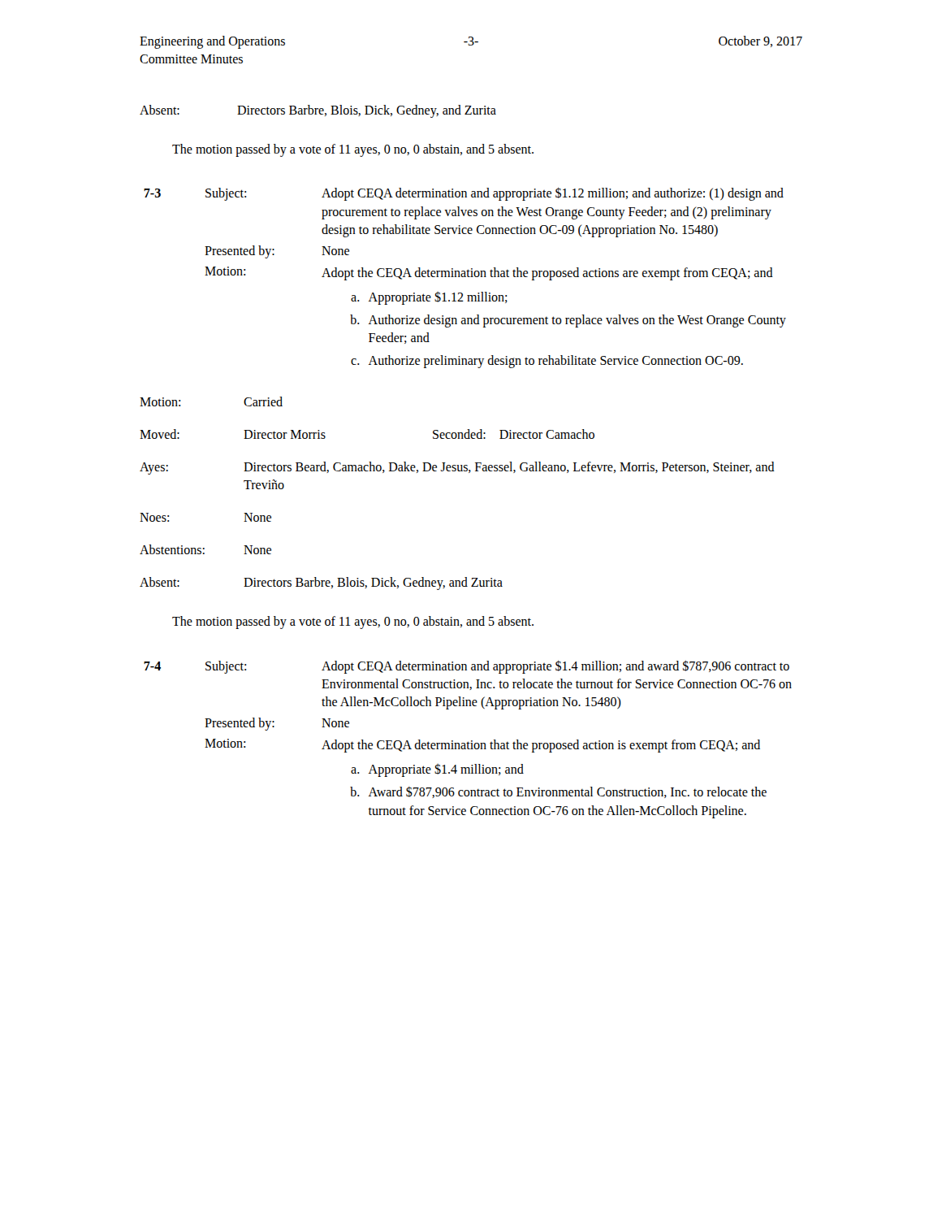Engineering and Operations
Committee Minutes
-3-
October 9, 2017
Absent:
Directors Barbre, Blois, Dick, Gedney, and Zurita
The motion passed by a vote of 11 ayes, 0 no, 0 abstain, and 5 absent.
7-3
Subject:
Adopt CEQA determination and appropriate $1.12 million; and authorize: (1) design and procurement to replace valves on the West Orange County Feeder; and (2) preliminary design to rehabilitate Service Connection OC-09 (Appropriation No. 15480)
Presented by:
None
Motion:
Adopt the CEQA determination that the proposed actions are exempt from CEQA; and
Appropriate $1.12 million;
Authorize design and procurement to replace valves on the West Orange County Feeder; and
Authorize preliminary design to rehabilitate Service Connection OC-09.
Motion:
Carried
Moved:
Director Morris
Seconded: Director Camacho
Ayes:
Directors Beard, Camacho, Dake, De Jesus, Faessel, Galleano, Lefevre, Morris, Peterson, Steiner, and Treviño
Noes:
None
Abstentions:
None
Absent:
Directors Barbre, Blois, Dick, Gedney, and Zurita
The motion passed by a vote of 11 ayes, 0 no, 0 abstain, and 5 absent.
7-4
Subject:
Adopt CEQA determination and appropriate $1.4 million; and award $787,906 contract to Environmental Construction, Inc. to relocate the turnout for Service Connection OC-76 on the Allen-McColloch Pipeline (Appropriation No. 15480)
Presented by:
None
Motion:
Adopt the CEQA determination that the proposed action is exempt from CEQA; and
Appropriate $1.4 million; and
Award $787,906 contract to Environmental Construction, Inc. to relocate the turnout for Service Connection OC-76 on the Allen-McColloch Pipeline.